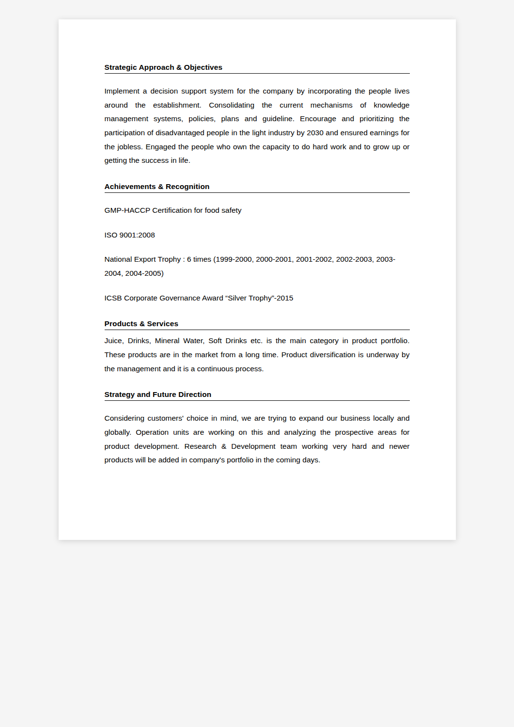Strategic Approach & Objectives
Implement a decision support system for the company by incorporating the people lives around the establishment. Consolidating the current mechanisms of knowledge management systems, policies, plans and guideline. Encourage and prioritizing the participation of disadvantaged people in the light industry by 2030 and ensured earnings for the jobless. Engaged the people who own the capacity to do hard work and to grow up or getting the success in life.
Achievements & Recognition
GMP-HACCP Certification for food safety
ISO 9001:2008
National Export Trophy : 6 times (1999-2000, 2000-2001, 2001-2002, 2002-2003, 2003-2004, 2004-2005)
ICSB Corporate Governance Award “Silver Trophy”-2015
Products & Services
Juice, Drinks, Mineral Water, Soft Drinks etc. is the main category in product portfolio. These products are in the market from a long time. Product diversification is underway by the management and it is a continuous process.
Strategy and Future Direction
Considering customers' choice in mind, we are trying to expand our business locally and globally. Operation units are working on this and analyzing the prospective areas for product development. Research & Development team working very hard and newer products will be added in company's portfolio in the coming days.